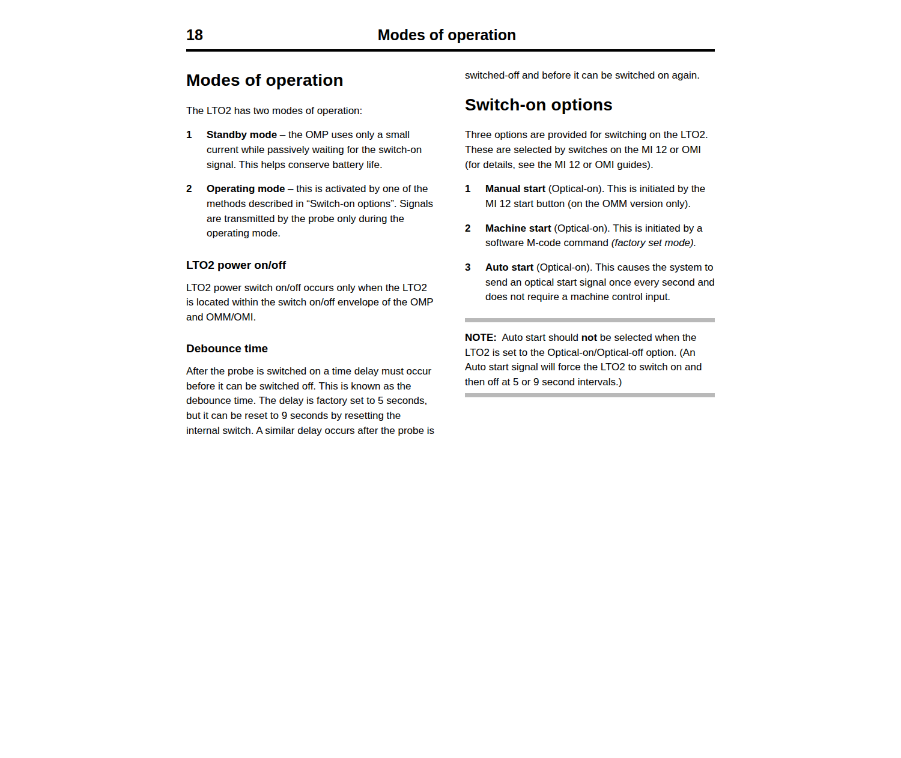18
Modes of operation
Modes of operation
The LTO2 has two modes of operation:
1 Standby mode – the OMP uses only a small current while passively waiting for the switch-on signal. This helps conserve battery life.
2 Operating mode – this is activated by one of the methods described in “Switch-on options”. Signals are transmitted by the probe only during the operating mode.
LTO2 power on/off
LTO2 power switch on/off occurs only when the LTO2 is located within the switch on/off envelope of the OMP and OMM/OMI.
Debounce time
After the probe is switched on a time delay must occur before it can be switched off. This is known as the debounce time. The delay is factory set to 5 seconds, but it can be reset to 9 seconds by resetting the internal switch. A similar delay occurs after the probe is
switched-off and before it can be switched on again.
Switch-on options
Three options are provided for switching on the LTO2. These are selected by switches on the MI 12 or OMI (for details, see the MI 12 or OMI guides).
1 Manual start (Optical-on). This is initiated by the MI 12 start button (on the OMM version only).
2 Machine start (Optical-on). This is initiated by a software M-code command (factory set mode).
3 Auto start (Optical-on). This causes the system to send an optical start signal once every second and does not require a machine control input.
NOTE: Auto start should not be selected when the LTO2 is set to the Optical-on/Optical-off option. (An Auto start signal will force the LTO2 to switch on and then off at 5 or 9 second intervals.)